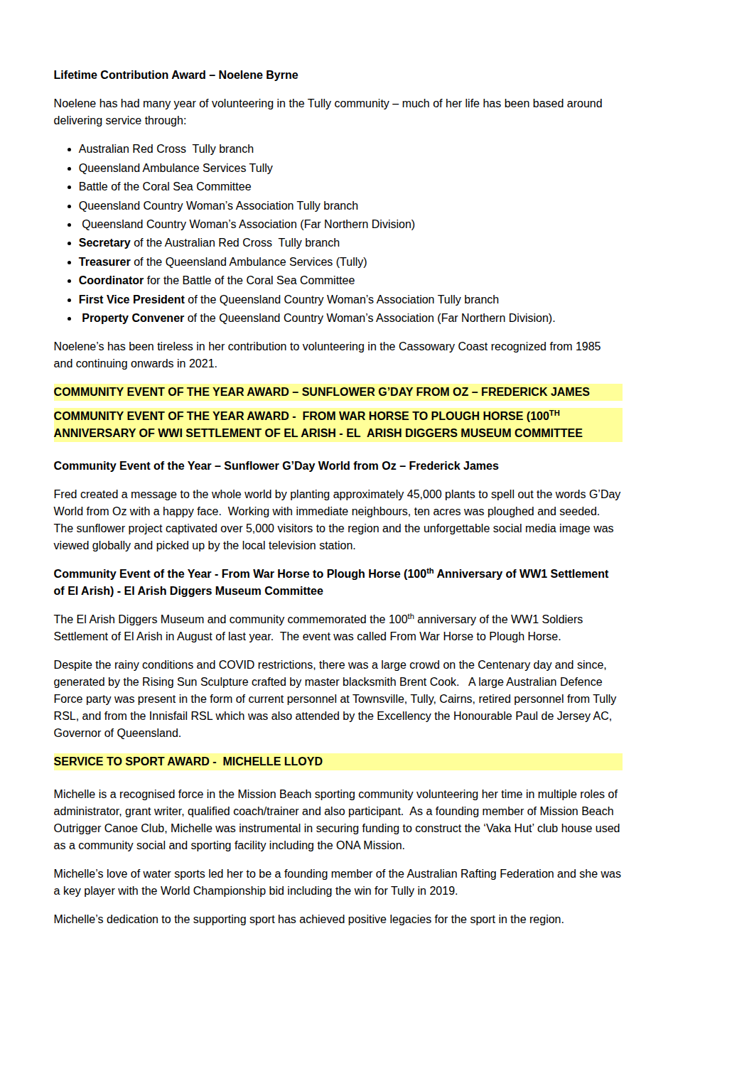Lifetime Contribution Award – Noelene Byrne
Noelene has had many year of volunteering in the Tully community – much of her life has been based around delivering service through:
Australian Red Cross Tully branch
Queensland Ambulance Services Tully
Battle of the Coral Sea Committee
Queensland Country Woman’s Association Tully branch
Queensland Country Woman’s Association (Far Northern Division)
Secretary of the Australian Red Cross Tully branch
Treasurer of the Queensland Ambulance Services (Tully)
Coordinator for the Battle of the Coral Sea Committee
First Vice President of the Queensland Country Woman’s Association Tully branch
Property Convener of the Queensland Country Woman’s Association (Far Northern Division).
Noelene’s has been tireless in her contribution to volunteering in the Cassowary Coast recognized from 1985 and continuing onwards in 2021.
COMMUNITY EVENT OF THE YEAR AWARD – SUNFLOWER G’DAY FROM OZ – FREDERICK JAMES COMMUNITY EVENT OF THE YEAR AWARD - FROM WAR HORSE TO PLOUGH HORSE (100TH ANNIVERSARY OF WWI SETTLEMENT OF EL ARISH - EL ARISH DIGGERS MUSEUM COMMITTEE
Community Event of the Year – Sunflower G’Day World from Oz – Frederick James
Fred created a message to the whole world by planting approximately 45,000 plants to spell out the words G’Day World from Oz with a happy face. Working with immediate neighbours, ten acres was ploughed and seeded. The sunflower project captivated over 5,000 visitors to the region and the unforgettable social media image was viewed globally and picked up by the local television station.
Community Event of the Year - From War Horse to Plough Horse (100th Anniversary of WW1 Settlement of El Arish) - El Arish Diggers Museum Committee
The El Arish Diggers Museum and community commemorated the 100th anniversary of the WW1 Soldiers Settlement of El Arish in August of last year. The event was called From War Horse to Plough Horse.
Despite the rainy conditions and COVID restrictions, there was a large crowd on the Centenary day and since, generated by the Rising Sun Sculpture crafted by master blacksmith Brent Cook. A large Australian Defence Force party was present in the form of current personnel at Townsville, Tully, Cairns, retired personnel from Tully RSL, and from the Innisfail RSL which was also attended by the Excellency the Honourable Paul de Jersey AC, Governor of Queensland.
SERVICE TO SPORT AWARD - MICHELLE LLOYD
Michelle is a recognised force in the Mission Beach sporting community volunteering her time in multiple roles of administrator, grant writer, qualified coach/trainer and also participant. As a founding member of Mission Beach Outrigger Canoe Club, Michelle was instrumental in securing funding to construct the ‘Vaka Hut’ club house used as a community social and sporting facility including the ONA Mission.
Michelle’s love of water sports led her to be a founding member of the Australian Rafting Federation and she was a key player with the World Championship bid including the win for Tully in 2019.
Michelle’s dedication to the supporting sport has achieved positive legacies for the sport in the region.